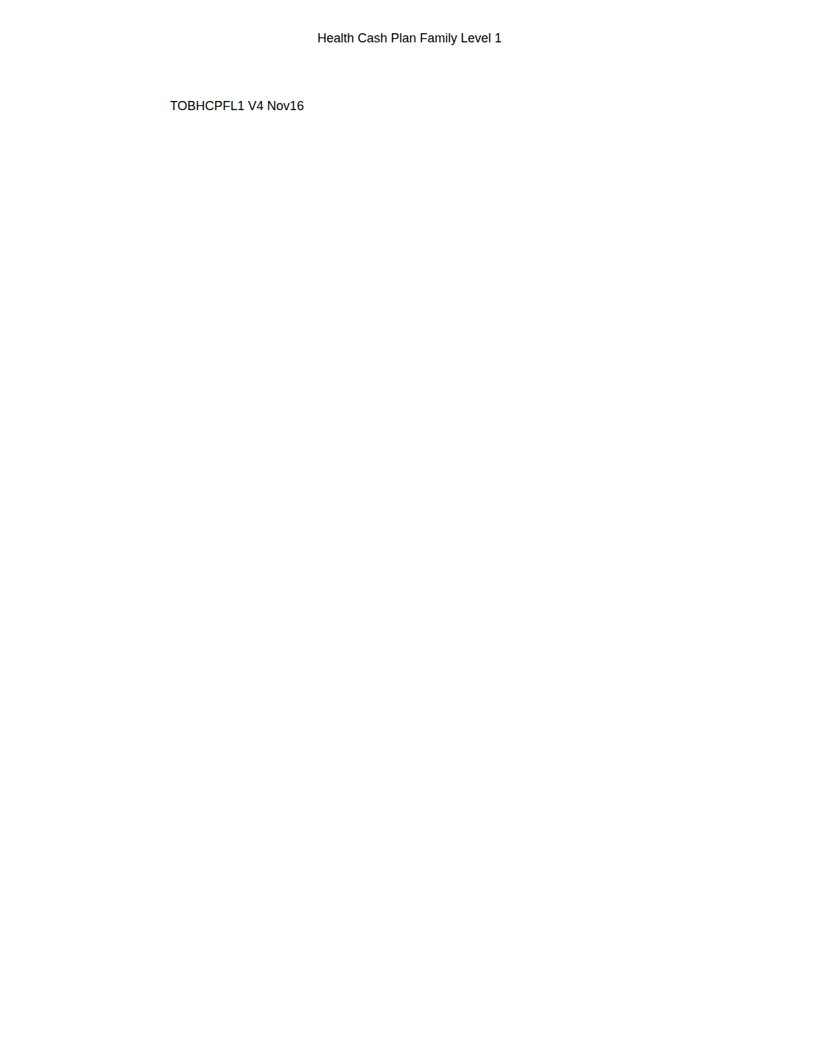Health Cash Plan Family Level 1
TOBHCPFL1 V4 Nov16